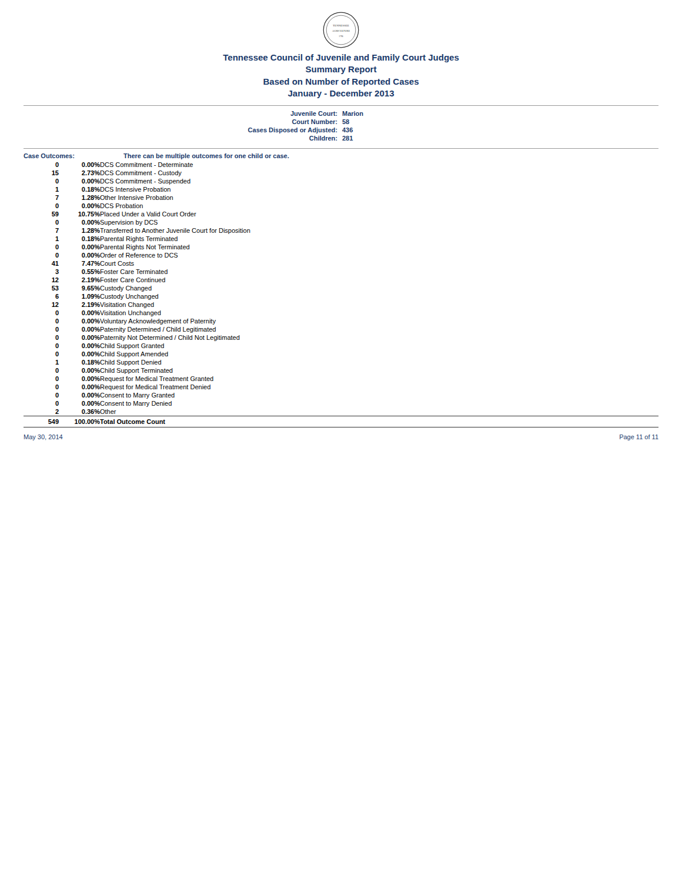Tennessee Council of Juvenile and Family Court Judges Summary Report Based on Number of Reported Cases January - December 2013
| Juvenile Court: | Marion |
| Court Number: | 58 |
| Cases Disposed or Adjusted: | 436 |
| Children: | 281 |
Case Outcomes:
There can be multiple outcomes for one child or case.
| 0 | 0.00% | DCS Commitment - Determinate |
| 15 | 2.73% | DCS Commitment - Custody |
| 0 | 0.00% | DCS Commitment - Suspended |
| 1 | 0.18% | DCS Intensive Probation |
| 7 | 1.28% | Other Intensive Probation |
| 0 | 0.00% | DCS Probation |
| 59 | 10.75% | Placed Under a Valid Court Order |
| 0 | 0.00% | Supervision by DCS |
| 7 | 1.28% | Transferred to Another Juvenile Court for Disposition |
| 1 | 0.18% | Parental Rights Terminated |
| 0 | 0.00% | Parental Rights Not Terminated |
| 0 | 0.00% | Order of Reference to DCS |
| 41 | 7.47% | Court Costs |
| 3 | 0.55% | Foster Care Terminated |
| 12 | 2.19% | Foster Care Continued |
| 53 | 9.65% | Custody Changed |
| 6 | 1.09% | Custody Unchanged |
| 12 | 2.19% | Visitation Changed |
| 0 | 0.00% | Visitation Unchanged |
| 0 | 0.00% | Voluntary Acknowledgement of Paternity |
| 0 | 0.00% | Paternity Determined / Child Legitimated |
| 0 | 0.00% | Paternity Not Determined / Child Not Legitimated |
| 0 | 0.00% | Child Support Granted |
| 0 | 0.00% | Child Support Amended |
| 1 | 0.18% | Child Support Denied |
| 0 | 0.00% | Child Support Terminated |
| 0 | 0.00% | Request for Medical Treatment Granted |
| 0 | 0.00% | Request for Medical Treatment Denied |
| 0 | 0.00% | Consent to Marry Granted |
| 0 | 0.00% | Consent to Marry Denied |
| 2 | 0.36% | Other |
| 549 | 100.00% | Total Outcome Count |
May 30, 2014
Page 11 of 11